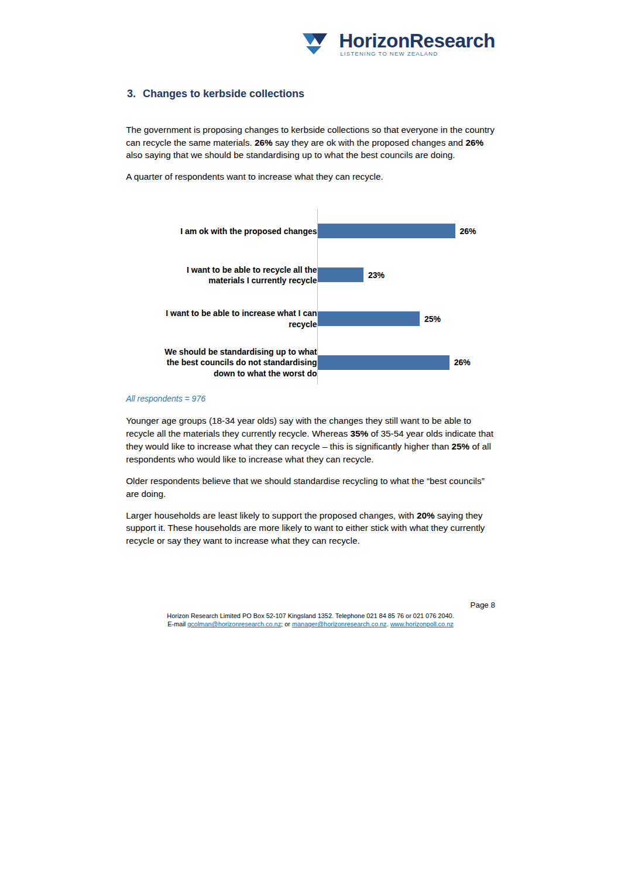Horizon Research
LISTENING TO NEW ZEALAND
3. Changes to kerbside collections
The government is proposing changes to kerbside collections so that everyone in the country can recycle the same materials. 26% say they are ok with the proposed changes and 26% also saying that we should be standardising up to what the best councils are doing.
A quarter of respondents want to increase what they can recycle.
| I am ok with the proposed changes | 26% |
| I want to be able to recycle all the materials I currently recycle | 23% |
| I want to be able to increase what I can recycle | 25% |
| We should be standardising up to what the best councils do not standardising down to what the worst do | 26% |
All respondents = 976
Younger age groups (18-34 year olds) say with the changes they still want to be able to recycle all the materials they currently recycle. Whereas 35% of 35-54 year olds indicate that they would like to increase what they can recycle – this is significantly higher than 25% of all respondents who would like to increase what they can recycle.
Older respondents believe that we should standardise recycling to what the “best councils” are doing.
Larger households are least likely to support the proposed changes, with 20% saying they support it. These households are more likely to want to either stick with what they currently recycle or say they want to increase what they can recycle.
Page 8
Horizon Research Limited PO Box 52-107 Kingsland 1352. Telephone 021 84 85 76 or 021 076 2040.
E-mail gcolman@horizonresearch.co.nz; or manager@horizonresearch.co.nz. www.horizonpoll.co.nz